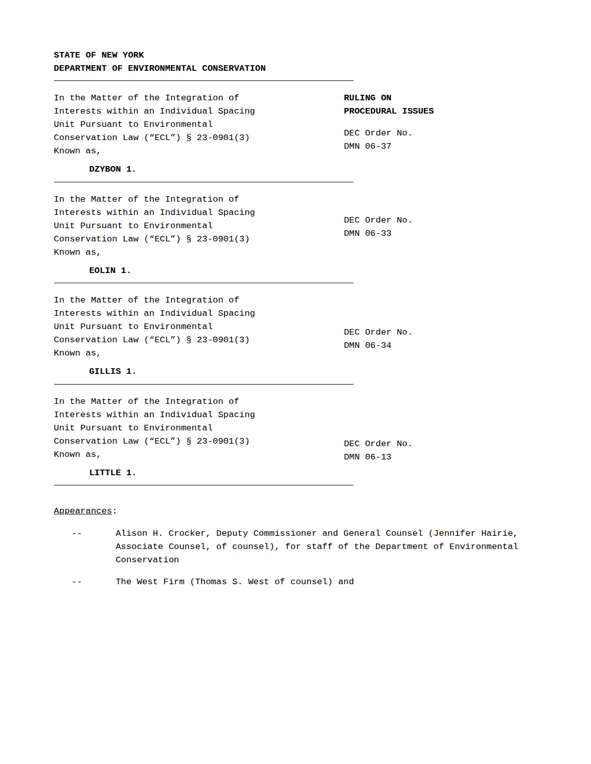STATE OF NEW YORK
DEPARTMENT OF ENVIRONMENTAL CONSERVATION
| In the Matter of the Integration of Interests within an Individual Spacing Unit Pursuant to Environmental Conservation Law (“ECL”) § 23-0901(3) Known as, DZYBON 1. | RULING ON PROCEDURAL ISSUES DEC Order No. DMN 06-37 |
| In the Matter of the Integration of Interests within an Individual Spacing Unit Pursuant to Environmental Conservation Law (“ECL”) § 23-0901(3) Known as, EOLIN 1. | DEC Order No. DMN 06-33 |
| In the Matter of the Integration of Interests within an Individual Spacing Unit Pursuant to Environmental Conservation Law (“ECL”) § 23-0901(3) Known as, GILLIS 1. | DEC Order No. DMN 06-34 |
| In the Matter of the Integration of Interests within an Individual Spacing Unit Pursuant to Environmental Conservation Law (“ECL”) § 23-0901(3) Known as, LITTLE 1. | DEC Order No. DMN 06-13 |
Appearances:
--Alison H. Crocker, Deputy Commissioner and General Counsel (Jennifer Hairie, Associate Counsel, of counsel), for staff of the Department of Environmental Conservation
--The West Firm (Thomas S. West of counsel) and